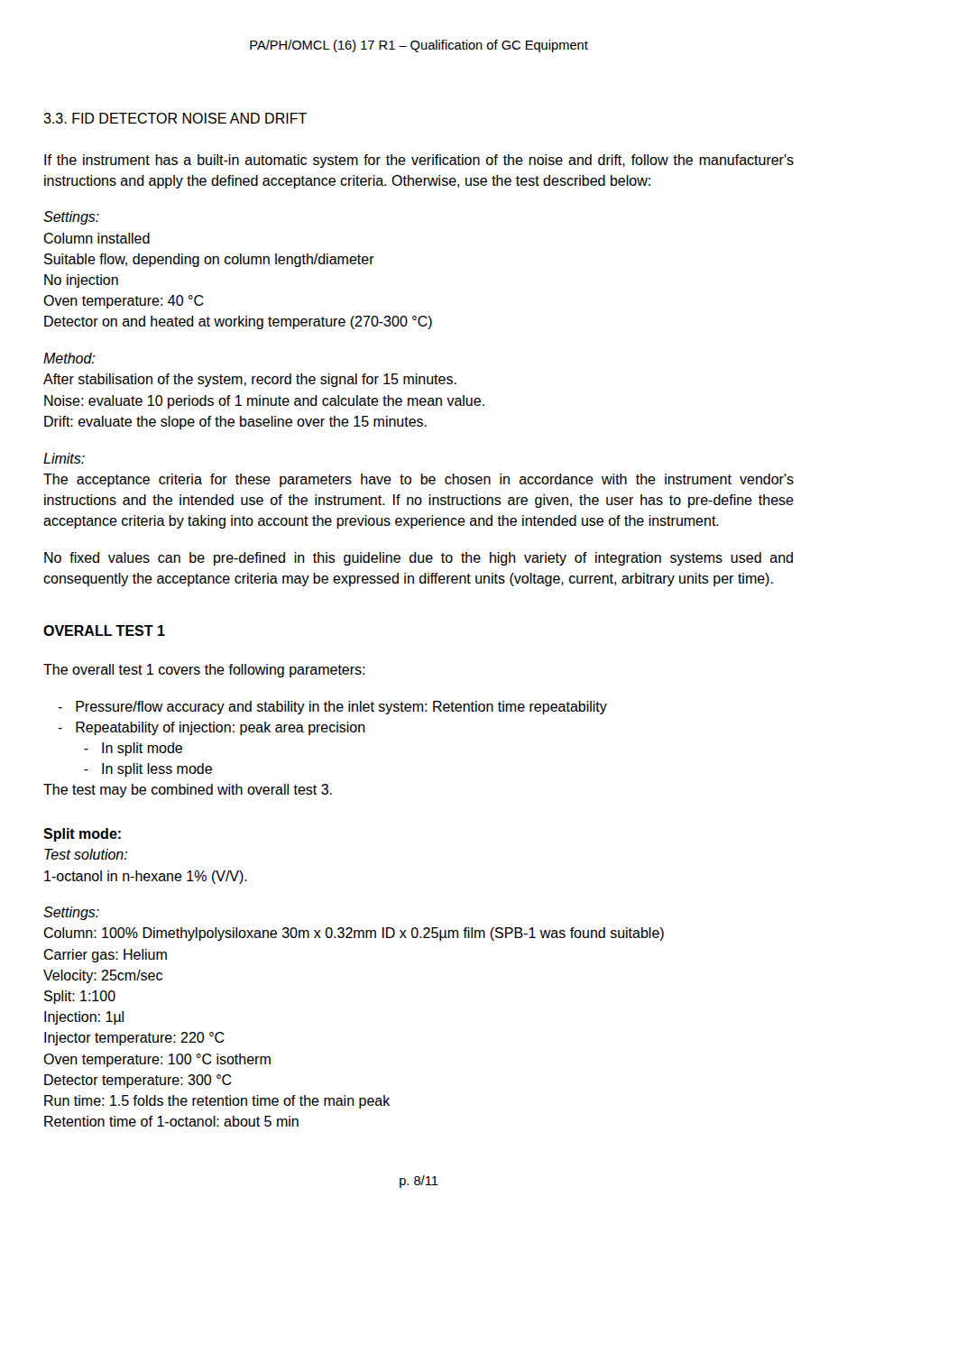PA/PH/OMCL (16) 17 R1 – Qualification of GC Equipment
3.3. FID DETECTOR NOISE AND DRIFT
If the instrument has a built-in automatic system for the verification of the noise and drift, follow the manufacturer's instructions and apply the defined acceptance criteria. Otherwise, use the test described below:
Settings:
Column installed
Suitable flow, depending on column length/diameter
No injection
Oven temperature: 40 °C
Detector on and heated at working temperature (270-300 °C)
Method:
After stabilisation of the system, record the signal for 15 minutes.
Noise: evaluate 10 periods of 1 minute and calculate the mean value.
Drift: evaluate the slope of the baseline over the 15 minutes.
Limits:
The acceptance criteria for these parameters have to be chosen in accordance with the instrument vendor's instructions and the intended use of the instrument. If no instructions are given, the user has to pre-define these acceptance criteria by taking into account the previous experience and the intended use of the instrument.
No fixed values can be pre-defined in this guideline due to the high variety of integration systems used and consequently the acceptance criteria may be expressed in different units (voltage, current, arbitrary units per time).
OVERALL TEST 1
The overall test 1 covers the following parameters:
Pressure/flow accuracy and stability in the inlet system: Retention time repeatability
Repeatability of injection: peak area precision
In split mode
In split less mode
The test may be combined with overall test 3.
Split mode:
Test solution:
1-octanol in n-hexane 1% (V/V).
Settings:
Column: 100% Dimethylpolysiloxane 30m x 0.32mm ID x 0.25µm film (SPB-1 was found suitable)
Carrier gas: Helium
Velocity: 25cm/sec
Split: 1:100
Injection: 1µl
Injector temperature: 220 °C
Oven temperature: 100 °C isotherm
Detector temperature: 300 °C
Run time: 1.5 folds the retention time of the main peak
Retention time of 1-octanol: about 5 min
p. 8/11